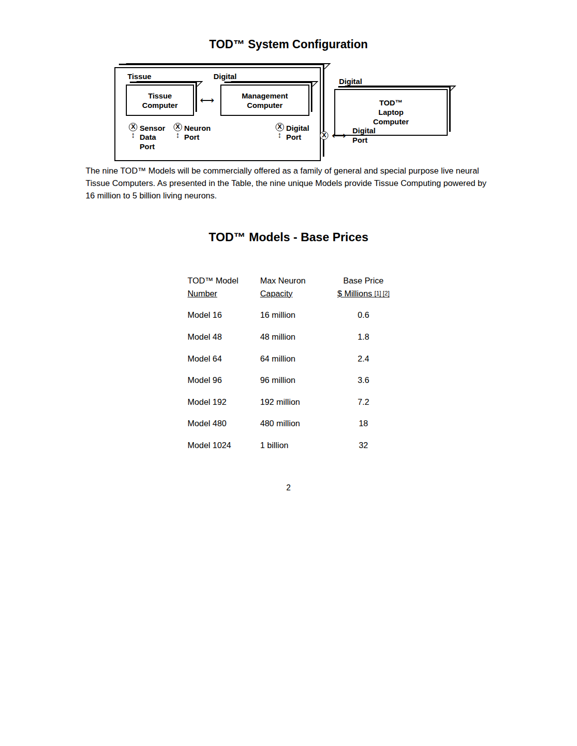TOD™ System Configuration
Tissue Digital
Tissue
Computer
⟷
Management
Computer
X ↕
Sensor
Data
Port
X ↕
Neuron
Port
X ↕
Digital
Port
Digital
TOD™
Laptop
Computer
X ⟷ Digital
Port
The nine TOD™ Models will be commercially offered as a family of general and special purpose live neural Tissue Computers. As presented in the Table, the nine unique Models provide Tissue Computing powered by 16 million to 5 billion living neurons.
TOD™ Models - Base Prices
| TOD™ Model Number | Max Neuron Capacity | Base Price $ Millions [1] [2] |
| --- | --- | --- |
| Model 16 | 16 million | 0.6 |
| Model 48 | 48 million | 1.8 |
| Model 64 | 64 million | 2.4 |
| Model 96 | 96 million | 3.6 |
| Model 192 | 192 million | 7.2 |
| Model 480 | 480 million | 18 |
| Model 1024 | 1 billion | 32 |
2